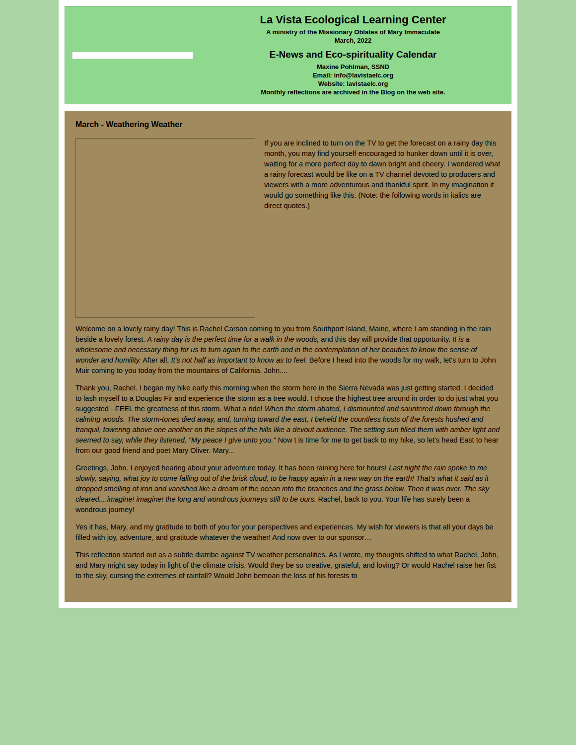La Vista Ecological Learning Center
A ministry of the Missionary Oblates of Mary Immaculate
March, 2022
E-News and Eco-spirituality Calendar
Maxine Pohlman, SSND
Email: info@lavistaelc.org
Website: lavistaelc.org
Monthly reflections are archived in the Blog on the web site.
March - Weathering Weather
If you are inclined to turn on the TV to get the forecast on a rainy day this month, you may find yourself encouraged to hunker down until it is over, waiting for a more perfect day to dawn bright and cheery. I wondered what a rainy forecast would be like on a TV channel devoted to producers and viewers with a more adventurous and thankful spirit. In my imagination it would go something like this. (Note: the following words in italics are direct quotes.)
Welcome on a lovely rainy day! This is Rachel Carson coming to you from Southport Island, Maine, where I am standing in the rain beside a lovely forest. A rainy day is the perfect time for a walk in the woods, and this day will provide that opportunity. It is a wholesome and necessary thing for us to turn again to the earth and in the contemplation of her beauties to know the sense of wonder and humility. After all, It's not half as important to know as to feel. Before I head into the woods for my walk, let's turn to John Muir coming to you today from the mountains of California. John....
Thank you, Rachel. I began my hike early this morning when the storm here in the Sierra Nevada was just getting started. I decided to lash myself to a Douglas Fir and experience the storm as a tree would. I chose the highest tree around in order to do just what you suggested - FEEL the greatness of this storm. What a ride! When the storm abated, I dismounted and sauntered down through the calming woods. The storm-tones died away, and, turning toward the east, I beheld the countless hosts of the forests hushed and tranquil, towering above one another on the slopes of the hills like a devout audience. The setting sun filled them with amber light and seemed to say, while they listened, "My peace I give unto you." Now t is time for me to get back to my hike, so let's head East to hear from our good friend and poet Mary Oliver. Mary...
Greetings, John. I enjoyed hearing about your adventure today. It has been raining here for hours! Last night the rain spoke to me slowly, saying, what joy to come falling out of the brisk cloud, to be happy again in a new way on the earth! That's what it said as it dropped smelling of iron and vanished like a dream of the ocean into the branches and the grass below. Then it was over. The sky cleared....imagine! imagine! the long and wondrous journeys still to be ours. Rachel, back to you. Your life has surely been a wondrous journey!
Yes it has, Mary, and my gratitude to both of you for your perspectives and experiences. My wish for viewers is that all your days be filled with joy, adventure, and gratitude whatever the weather! And now over to our sponsor…
This reflection started out as a subtle diatribe against TV weather personalities. As I wrote, my thoughts shifted to what Rachel, John, and Mary might say today in light of the climate crisis. Would they be so creative, grateful, and loving? Or would Rachel raise her fist to the sky, cursing the extremes of rainfall? Would John bemoan the loss of his forests to